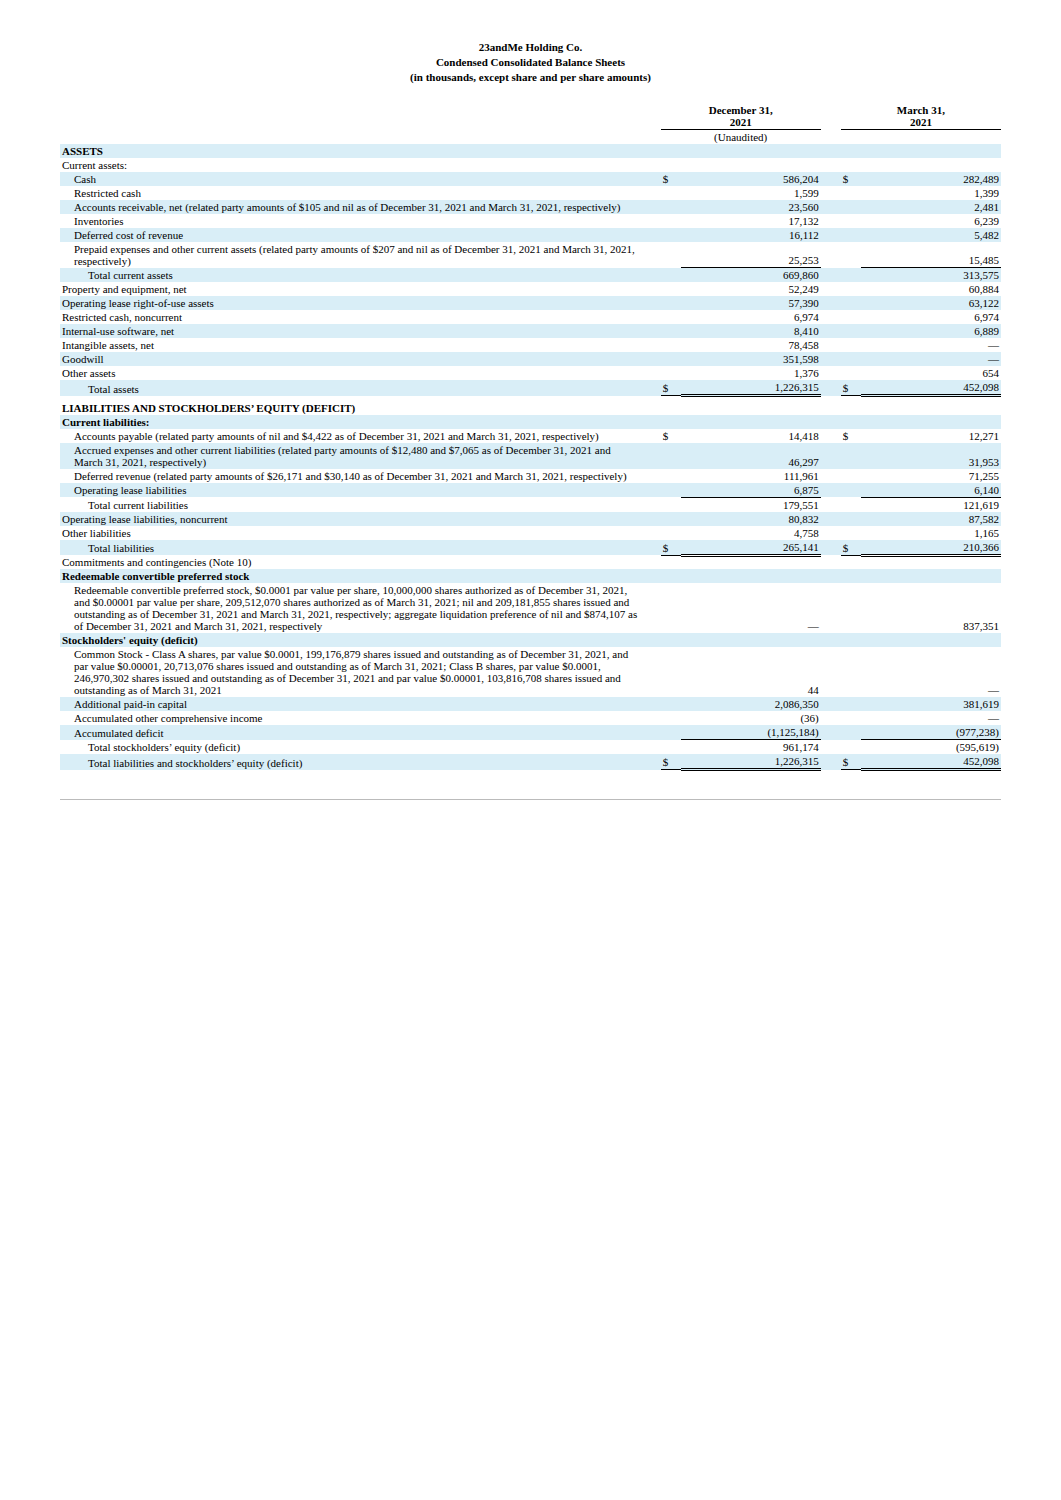23andMe Holding Co.
Condensed Consolidated Balance Sheets
(in thousands, except share and per share amounts)
| | | December 31, 2021 | | March 31, 2021 |
| | | (Unaudited) | | |
| ASSETS | | | | | | |
| Current assets: | | | | | | |
| Cash | | $ | 586,204 | | $ | 282,489 |
| Restricted cash | | | 1,599 | | | 1,399 |
| Accounts receivable, net (related party amounts of $105 and nil as of December 31, 2021 and March 31, 2021, respectively) | | | 23,560 | | | 2,481 |
| Inventories | | | 17,132 | | | 6,239 |
| Deferred cost of revenue | | | 16,112 | | | 5,482 |
| Prepaid expenses and other current assets (related party amounts of $207 and nil as of December 31, 2021 and March 31, 2021, respectively) | | | 25,253 | | | 15,485 |
| Total current assets | | | 669,860 | | | 313,575 |
| Property and equipment, net | | | 52,249 | | | 60,884 |
| Operating lease right-of-use assets | | | 57,390 | | | 63,122 |
| Restricted cash, noncurrent | | | 6,974 | | | 6,974 |
| Internal-use software, net | | | 8,410 | | | 6,889 |
| Intangible assets, net | | | 78,458 | | | — |
| Goodwill | | | 351,598 | | | — |
| Other assets | | | 1,376 | | | 654 |
| Total assets | | $ | 1,226,315 | | $ | 452,098 |
| LIABILITIES AND STOCKHOLDERS’ EQUITY (DEFICIT) | | | | | | |
| Current liabilities: | | | | | | |
| Accounts payable (related party amounts of nil and $4,422 as of December 31, 2021 and March 31, 2021, respectively) | | $ | 14,418 | | $ | 12,271 |
| Accrued expenses and other current liabilities (related party amounts of $12,480 and $7,065 as of December 31, 2021 and March 31, 2021, respectively) | | | 46,297 | | | 31,953 |
| Deferred revenue (related party amounts of $26,171 and $30,140 as of December 31, 2021 and March 31, 2021, respectively) | | | 111,961 | | | 71,255 |
| Operating lease liabilities | | | 6,875 | | | 6,140 |
| Total current liabilities | | | 179,551 | | | 121,619 |
| Operating lease liabilities, noncurrent | | | 80,832 | | | 87,582 |
| Other liabilities | | | 4,758 | | | 1,165 |
| Total liabilities | | $ | 265,141 | | $ | 210,366 |
| Commitments and contingencies (Note 10) | | | | | | |
| Redeemable convertible preferred stock | | | | | | |
| Redeemable convertible preferred stock, $0.0001 par value per share, 10,000,000 shares authorized as of December 31, 2021, and $0.00001 par value per share, 209,512,070 shares authorized as of March 31, 2021; nil and 209,181,855 shares issued and outstanding as of December 31, 2021 and March 31, 2021, respectively; aggregate liquidation preference of nil and $874,107 as of December 31, 2021 and March 31, 2021, respectively | | | — | | | 837,351 |
| Stockholders' equity (deficit) | | | | | | |
| Common Stock - Class A shares, par value $0.0001, 199,176,879 shares issued and outstanding as of December 31, 2021, and par value $0.00001, 20,713,076 shares issued and outstanding as of March 31, 2021; Class B shares, par value $0.0001, 246,970,302 shares issued and outstanding as of December 31, 2021 and par value $0.00001, 103,816,708 shares issued and outstanding as of March 31, 2021 | | | 44 | | | — |
| Additional paid-in capital | | | 2,086,350 | | | 381,619 |
| Accumulated other comprehensive income | | | (36) | | | — |
| Accumulated deficit | | | (1,125,184) | | | (977,238) |
| Total stockholders’ equity (deficit) | | | 961,174 | | | (595,619) |
| Total liabilities and stockholders’ equity (deficit) | | $ | 1,226,315 | | $ | 452,098 |